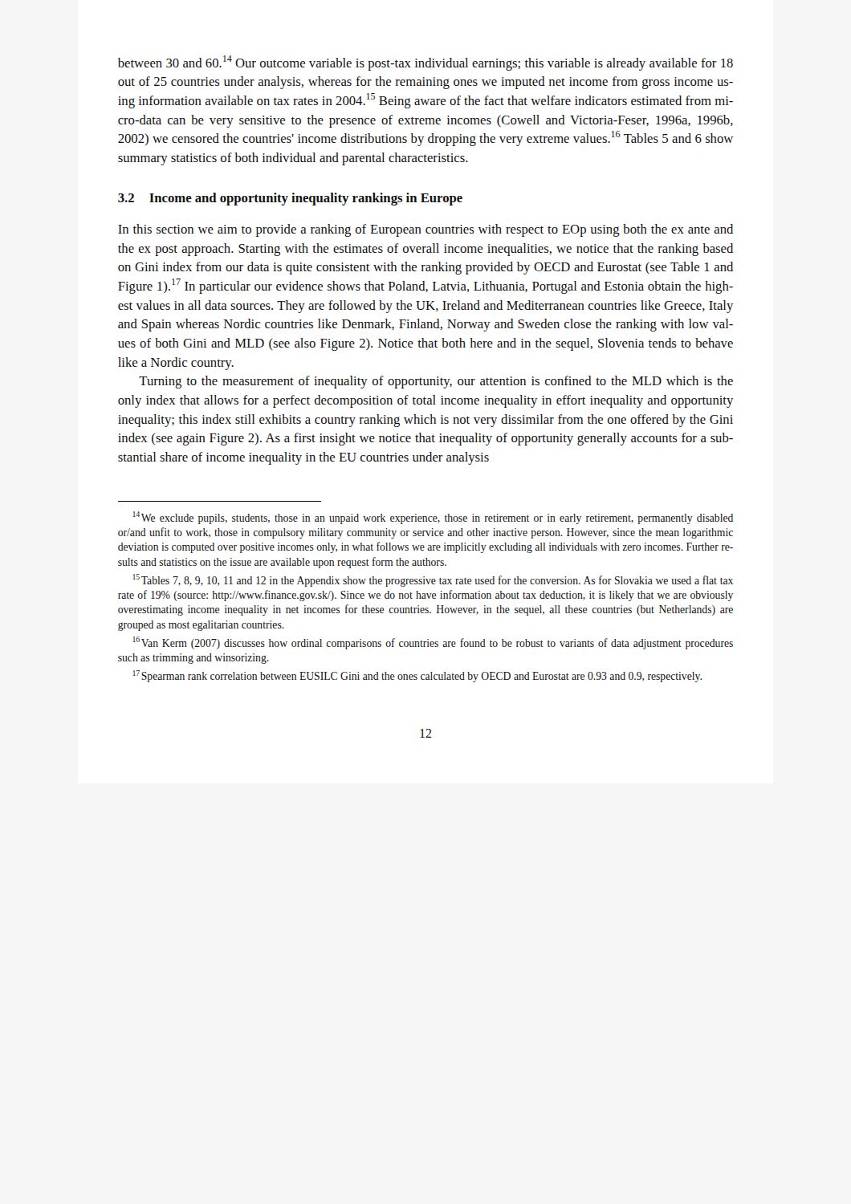between 30 and 60.14 Our outcome variable is post-tax individual earnings; this variable is already available for 18 out of 25 countries under analysis, whereas for the remaining ones we imputed net income from gross income using information available on tax rates in 2004.15 Being aware of the fact that welfare indicators estimated from micro-data can be very sensitive to the presence of extreme incomes (Cowell and Victoria-Feser, 1996a, 1996b, 2002) we censored the countries' income distributions by dropping the very extreme values.16 Tables 5 and 6 show summary statistics of both individual and parental characteristics.
3.2 Income and opportunity inequality rankings in Europe
In this section we aim to provide a ranking of European countries with respect to EOp using both the ex ante and the ex post approach. Starting with the estimates of overall income inequalities, we notice that the ranking based on Gini index from our data is quite consistent with the ranking provided by OECD and Eurostat (see Table 1 and Figure 1).17 In particular our evidence shows that Poland, Latvia, Lithuania, Portugal and Estonia obtain the highest values in all data sources. They are followed by the UK, Ireland and Mediterranean countries like Greece, Italy and Spain whereas Nordic countries like Denmark, Finland, Norway and Sweden close the ranking with low values of both Gini and MLD (see also Figure 2). Notice that both here and in the sequel, Slovenia tends to behave like a Nordic country.
Turning to the measurement of inequality of opportunity, our attention is confined to the MLD which is the only index that allows for a perfect decomposition of total income inequality in effort inequality and opportunity inequality; this index still exhibits a country ranking which is not very dissimilar from the one offered by the Gini index (see again Figure 2). As a first insight we notice that inequality of opportunity generally accounts for a substantial share of income inequality in the EU countries under analysis
14We exclude pupils, students, those in an unpaid work experience, those in retirement or in early retirement, permanently disabled or/and unfit to work, those in compulsory military community or service and other inactive person. However, since the mean logarithmic deviation is computed over positive incomes only, in what follows we are implicitly excluding all individuals with zero incomes. Further results and statistics on the issue are available upon request form the authors.
15Tables 7, 8, 9, 10, 11 and 12 in the Appendix show the progressive tax rate used for the conversion. As for Slovakia we used a flat tax rate of 19% (source: http://www.finance.gov.sk/). Since we do not have information about tax deduction, it is likely that we are obviously overestimating income inequality in net incomes for these countries. However, in the sequel, all these countries (but Netherlands) are grouped as most egalitarian countries.
16Van Kerm (2007) discusses how ordinal comparisons of countries are found to be robust to variants of data adjustment procedures such as trimming and winsorizing.
17Spearman rank correlation between EUSILC Gini and the ones calculated by OECD and Eurostat are 0.93 and 0.9, respectively.
12